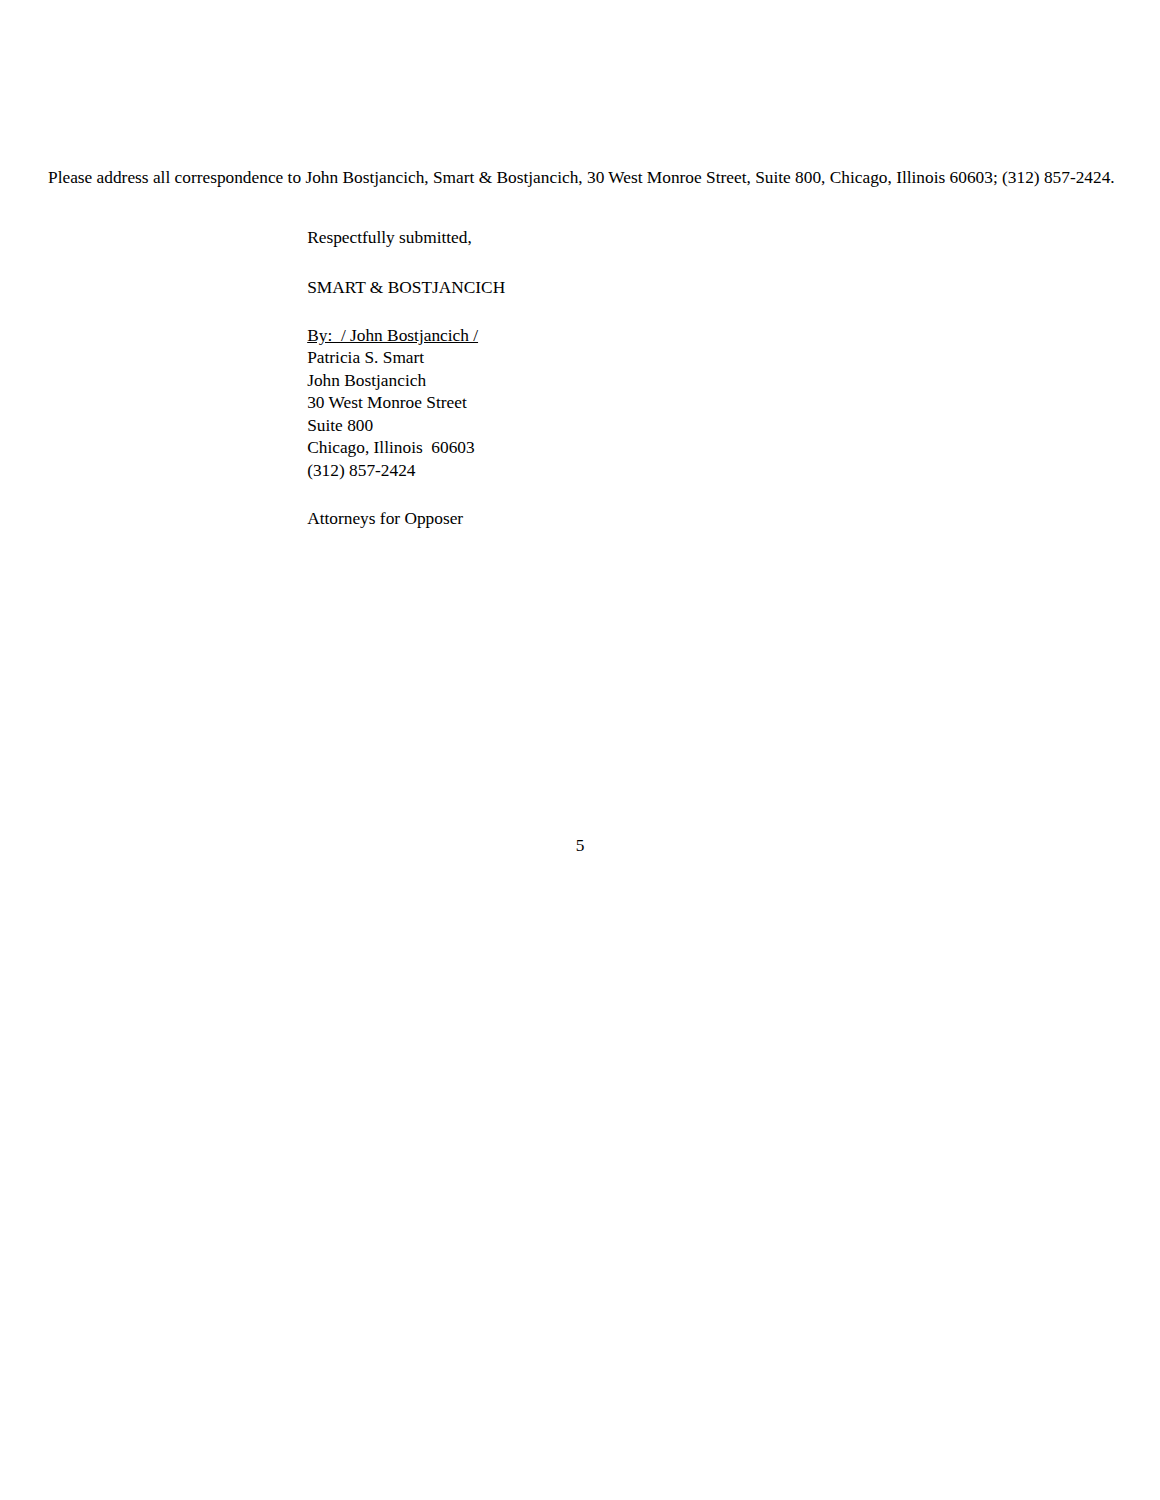Please address all correspondence to John Bostjancich, Smart & Bostjancich, 30 West Monroe Street, Suite 800, Chicago, Illinois 60603; (312) 857-2424.
Respectfully submitted,
SMART & BOSTJANCICH
By: / John Bostjancich /
Patricia S. Smart
John Bostjancich
30 West Monroe Street
Suite 800
Chicago, Illinois 60603
(312) 857-2424
Attorneys for Opposer
5